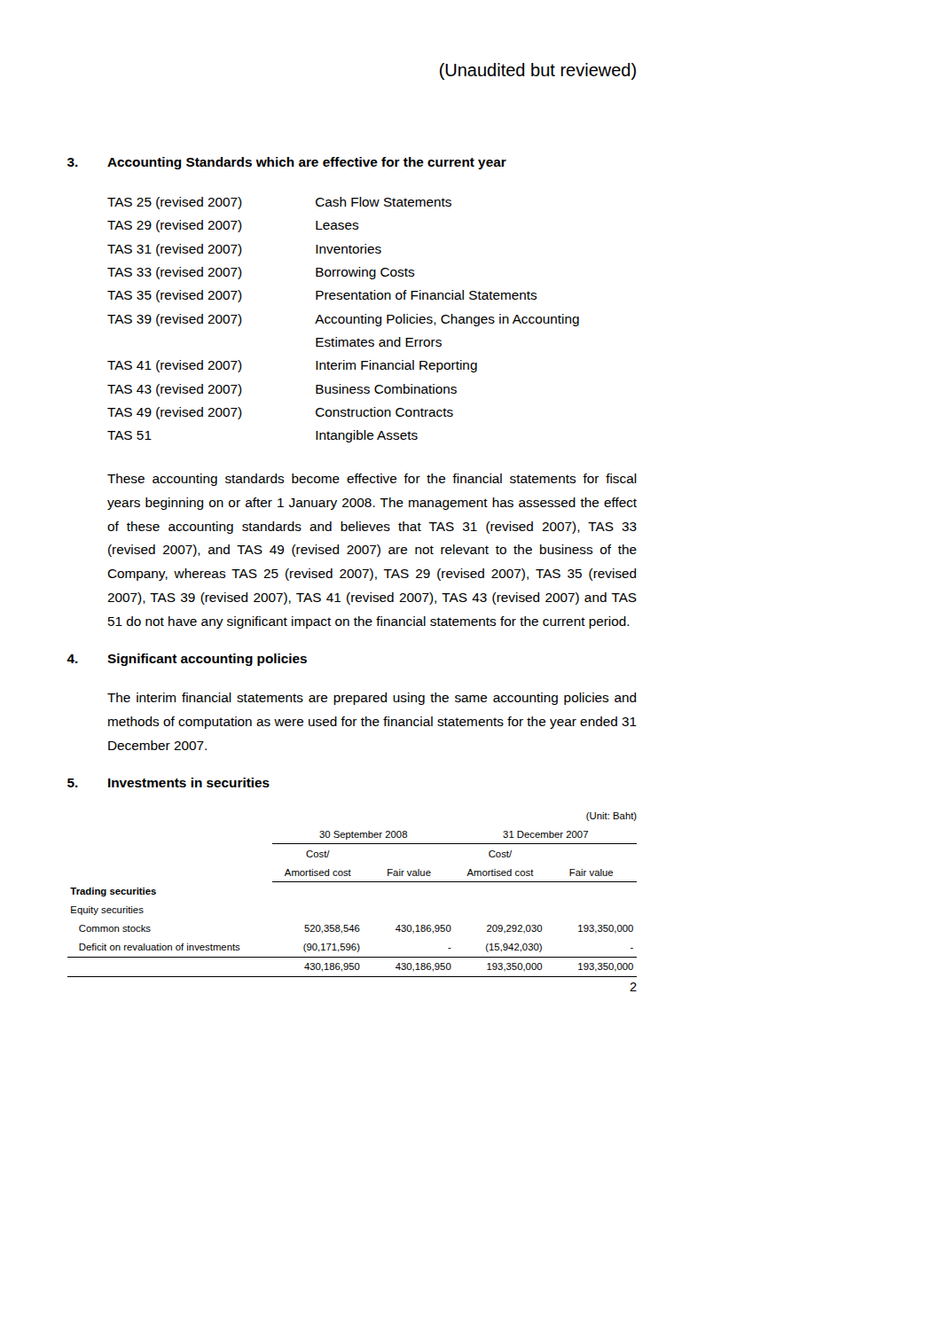(Unaudited but reviewed)
3. Accounting Standards which are effective for the current year
| TAS 25 (revised 2007) | Cash Flow Statements |
| TAS 29 (revised 2007) | Leases |
| TAS 31 (revised 2007) | Inventories |
| TAS 33 (revised 2007) | Borrowing Costs |
| TAS 35 (revised 2007) | Presentation of Financial Statements |
| TAS 39 (revised 2007) | Accounting Policies, Changes in Accounting |
| | Estimates and Errors |
| TAS 41 (revised 2007) | Interim Financial Reporting |
| TAS 43 (revised 2007) | Business Combinations |
| TAS 49 (revised 2007) | Construction Contracts |
| TAS 51 | Intangible Assets |
These accounting standards become effective for the financial statements for fiscal years beginning on or after 1 January 2008. The management has assessed the effect of these accounting standards and believes that TAS 31 (revised 2007), TAS 33 (revised 2007), and TAS 49 (revised 2007) are not relevant to the business of the Company, whereas TAS 25 (revised 2007), TAS 29 (revised 2007), TAS 35 (revised 2007), TAS 39 (revised 2007), TAS 41 (revised 2007), TAS 43 (revised 2007) and TAS 51 do not have any significant impact on the financial statements for the current period.
4. Significant accounting policies
The interim financial statements are prepared using the same accounting policies and methods of computation as were used for the financial statements for the year ended 31 December 2007.
5. Investments in securities
(Unit: Baht)
| | 30 September 2008 | 31 December 2007 |
| | Cost/ | | Cost/ | |
| | Amortised cost | Fair value | Amortised cost | Fair value |
| Trading securities | | | | |
| Equity securities | | | | |
| Common stocks | 520,358,546 | 430,186,950 | 209,292,030 | 193,350,000 |
| Deficit on revaluation of investments | (90,171,596) | - | (15,942,030) | - |
| | 430,186,950 | 430,186,950 | 193,350,000 | 193,350,000 |
2